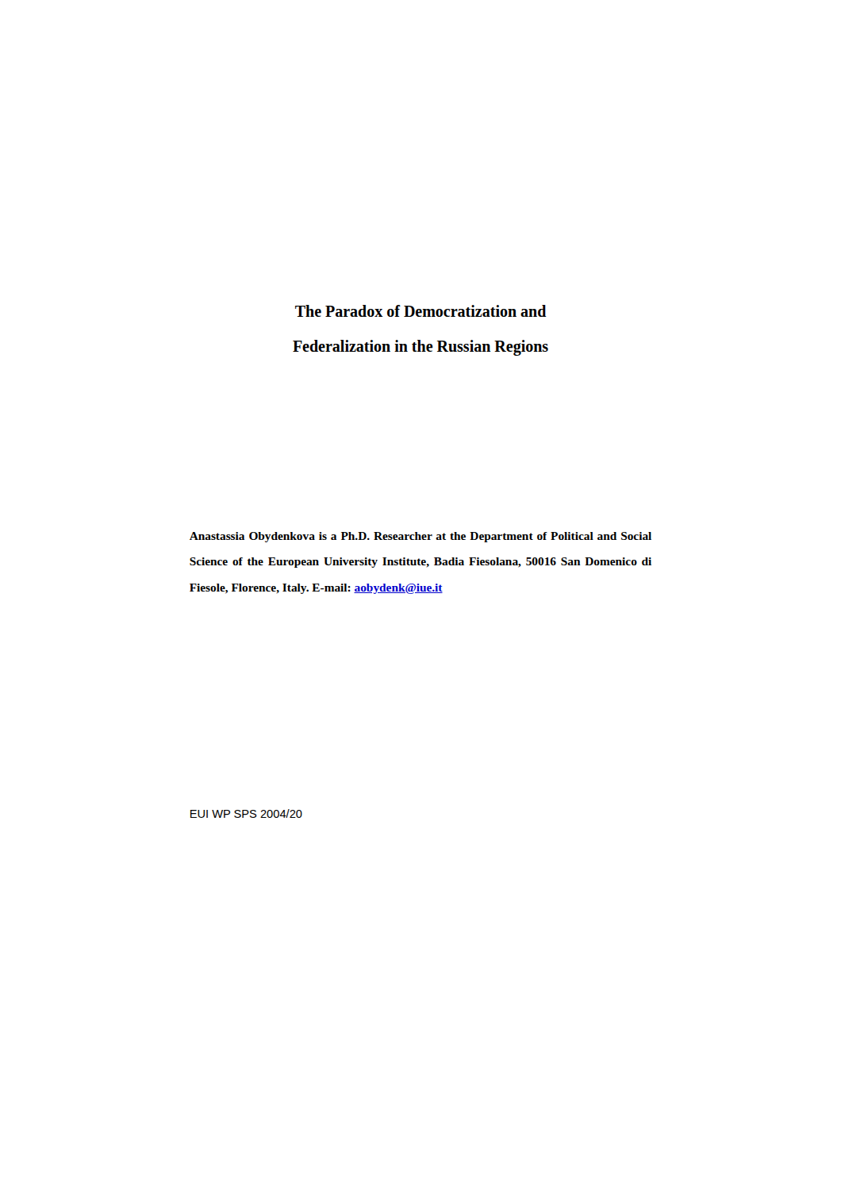The Paradox of Democratization and Federalization in the Russian Regions
Anastassia Obydenkova is a Ph.D. Researcher at the Department of Political and Social Science of the European University Institute, Badia Fiesolana, 50016 San Domenico di Fiesole, Florence, Italy. E-mail: aobydenk@iue.it
EUI WP SPS 2004/20